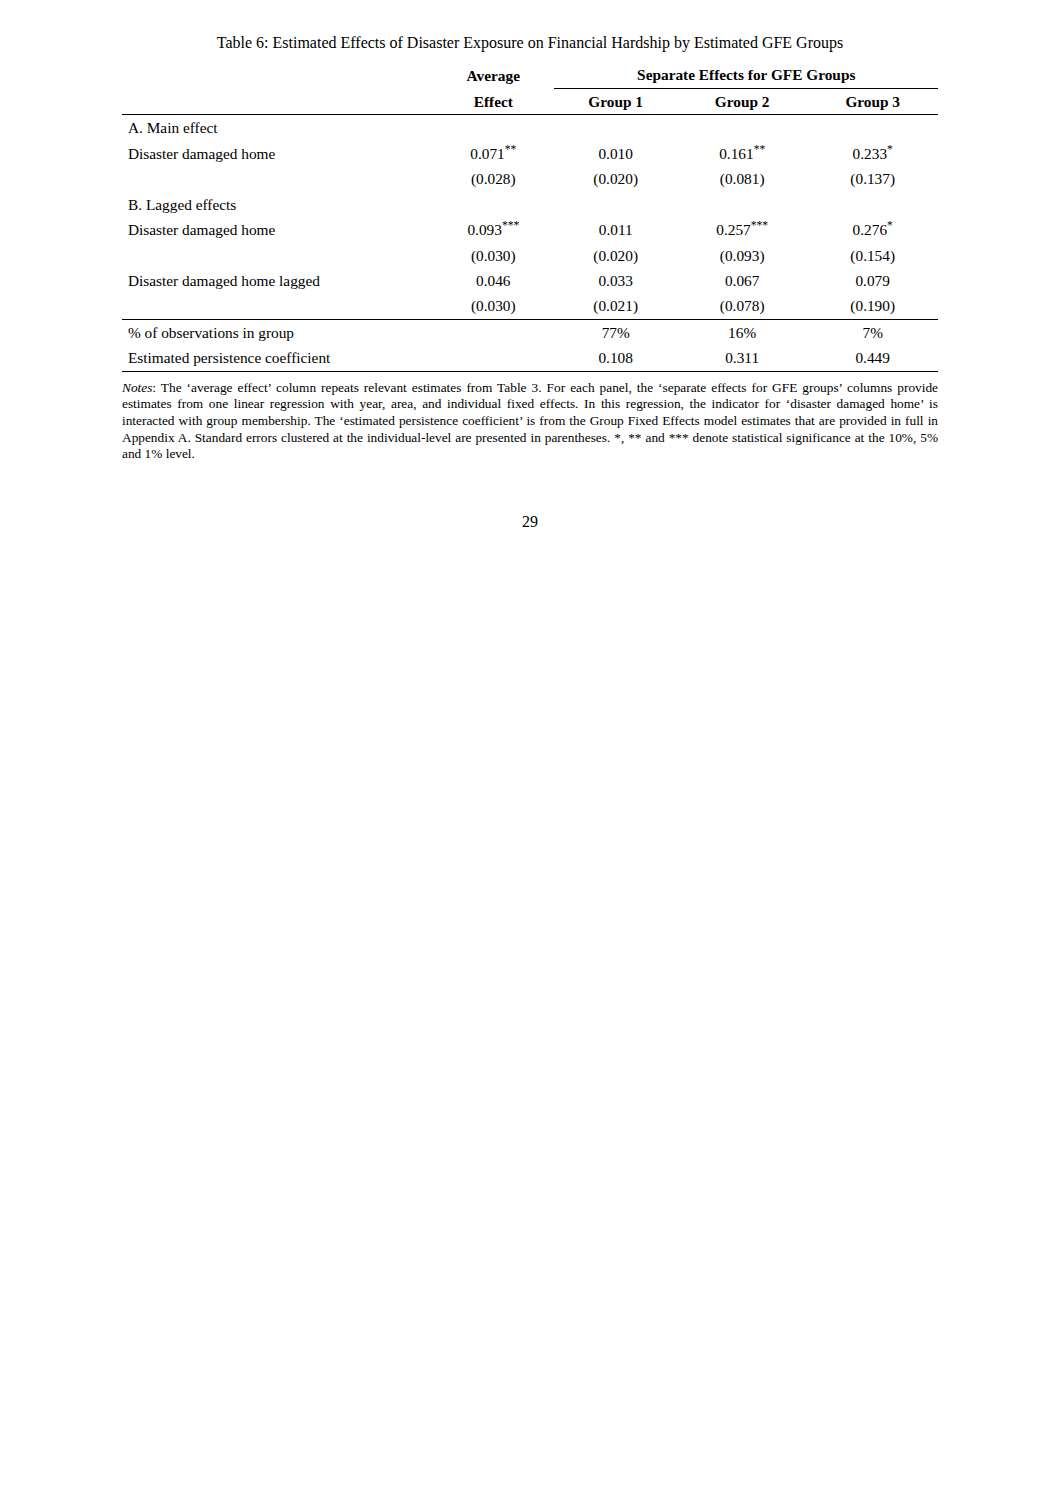Table 6: Estimated Effects of Disaster Exposure on Financial Hardship by Estimated GFE Groups
| | Average | Separate Effects for GFE Groups |
| --- | --- | --- |
| | Effect | Group 1 | Group 2 | Group 3 |
| A. Main effect | | | | |
| Disaster damaged home | 0.071 ** | 0.010 | 0.161 ** | 0.233 * |
| | (0.028) | (0.020) | (0.081) | (0.137) |
| B. Lagged effects | | | | |
| Disaster damaged home | 0.093 *** | 0.011 | 0.257 *** | 0.276 * |
| | (0.030) | (0.020) | (0.093) | (0.154) |
| Disaster damaged home lagged | 0.046 | 0.033 | 0.067 | 0.079 |
| | (0.030) | (0.021) | (0.078) | (0.190) |
| % of observations in group | | 77% | 16% | 7% |
| Estimated persistence coefficient | | 0.108 | 0.311 | 0.449 |
Notes: The ‘average effect’ column repeats relevant estimates from Table 3. For each panel, the ‘separate effects for GFE groups’ columns provide estimates from one linear regression with year, area, and individual fixed effects. In this regression, the indicator for ‘disaster damaged home’ is interacted with group membership. The ‘estimated persistence coefficient’ is from the Group Fixed Effects model estimates that are provided in full in Appendix A. Standard errors clustered at the individual-level are presented in parentheses. *, ** and *** denote statistical significance at the 10%, 5% and 1% level.
29